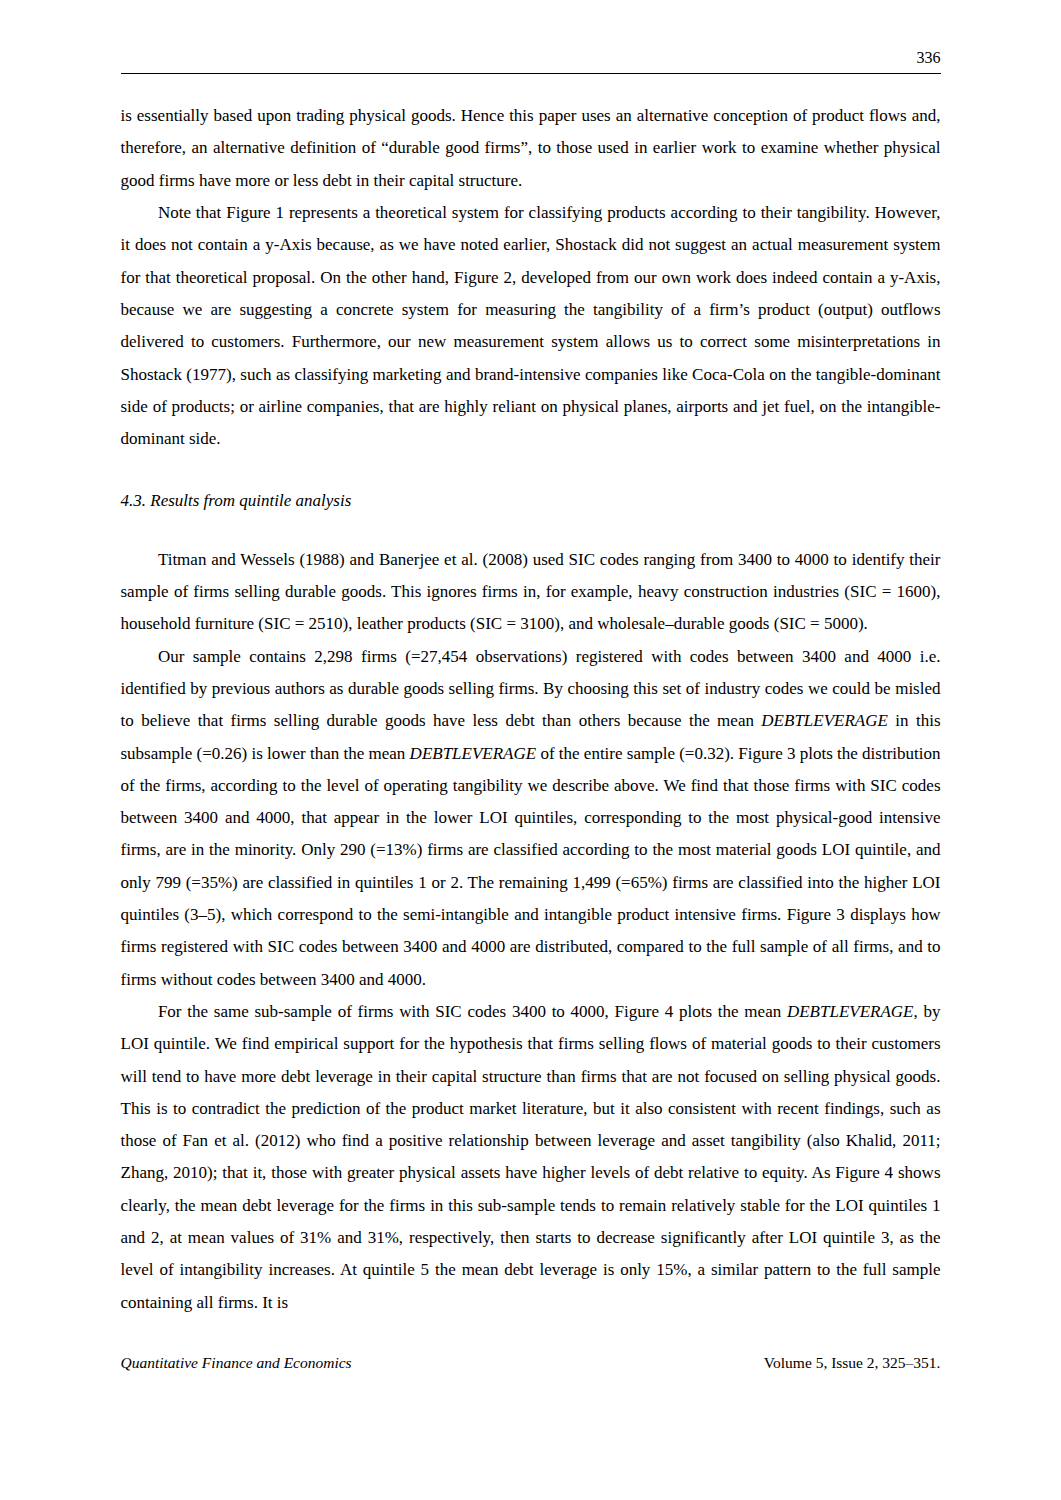336
is essentially based upon trading physical goods. Hence this paper uses an alternative conception of product flows and, therefore, an alternative definition of “durable good firms”, to those used in earlier work to examine whether physical good firms have more or less debt in their capital structure.
Note that Figure 1 represents a theoretical system for classifying products according to their tangibility. However, it does not contain a y-Axis because, as we have noted earlier, Shostack did not suggest an actual measurement system for that theoretical proposal. On the other hand, Figure 2, developed from our own work does indeed contain a y-Axis, because we are suggesting a concrete system for measuring the tangibility of a firm’s product (output) outflows delivered to customers. Furthermore, our new measurement system allows us to correct some misinterpretations in Shostack (1977), such as classifying marketing and brand-intensive companies like Coca-Cola on the tangible-dominant side of products; or airline companies, that are highly reliant on physical planes, airports and jet fuel, on the intangible-dominant side.
4.3. Results from quintile analysis
Titman and Wessels (1988) and Banerjee et al. (2008) used SIC codes ranging from 3400 to 4000 to identify their sample of firms selling durable goods. This ignores firms in, for example, heavy construction industries (SIC = 1600), household furniture (SIC = 2510), leather products (SIC = 3100), and wholesale–durable goods (SIC = 5000).
Our sample contains 2,298 firms (=27,454 observations) registered with codes between 3400 and 4000 i.e. identified by previous authors as durable goods selling firms. By choosing this set of industry codes we could be misled to believe that firms selling durable goods have less debt than others because the mean DEBTLEVERAGE in this subsample (=0.26) is lower than the mean DEBTLEVERAGE of the entire sample (=0.32). Figure 3 plots the distribution of the firms, according to the level of operating tangibility we describe above. We find that those firms with SIC codes between 3400 and 4000, that appear in the lower LOI quintiles, corresponding to the most physical-good intensive firms, are in the minority. Only 290 (=13%) firms are classified according to the most material goods LOI quintile, and only 799 (=35%) are classified in quintiles 1 or 2. The remaining 1,499 (=65%) firms are classified into the higher LOI quintiles (3–5), which correspond to the semi-intangible and intangible product intensive firms. Figure 3 displays how firms registered with SIC codes between 3400 and 4000 are distributed, compared to the full sample of all firms, and to firms without codes between 3400 and 4000.
For the same sub-sample of firms with SIC codes 3400 to 4000, Figure 4 plots the mean DEBTLEVERAGE, by LOI quintile. We find empirical support for the hypothesis that firms selling flows of material goods to their customers will tend to have more debt leverage in their capital structure than firms that are not focused on selling physical goods. This is to contradict the prediction of the product market literature, but it also consistent with recent findings, such as those of Fan et al. (2012) who find a positive relationship between leverage and asset tangibility (also Khalid, 2011; Zhang, 2010); that it, those with greater physical assets have higher levels of debt relative to equity. As Figure 4 shows clearly, the mean debt leverage for the firms in this sub-sample tends to remain relatively stable for the LOI quintiles 1 and 2, at mean values of 31% and 31%, respectively, then starts to decrease significantly after LOI quintile 3, as the level of intangibility increases. At quintile 5 the mean debt leverage is only 15%, a similar pattern to the full sample containing all firms. It is
Quantitative Finance and Economics Volume 5, Issue 2, 325–351.